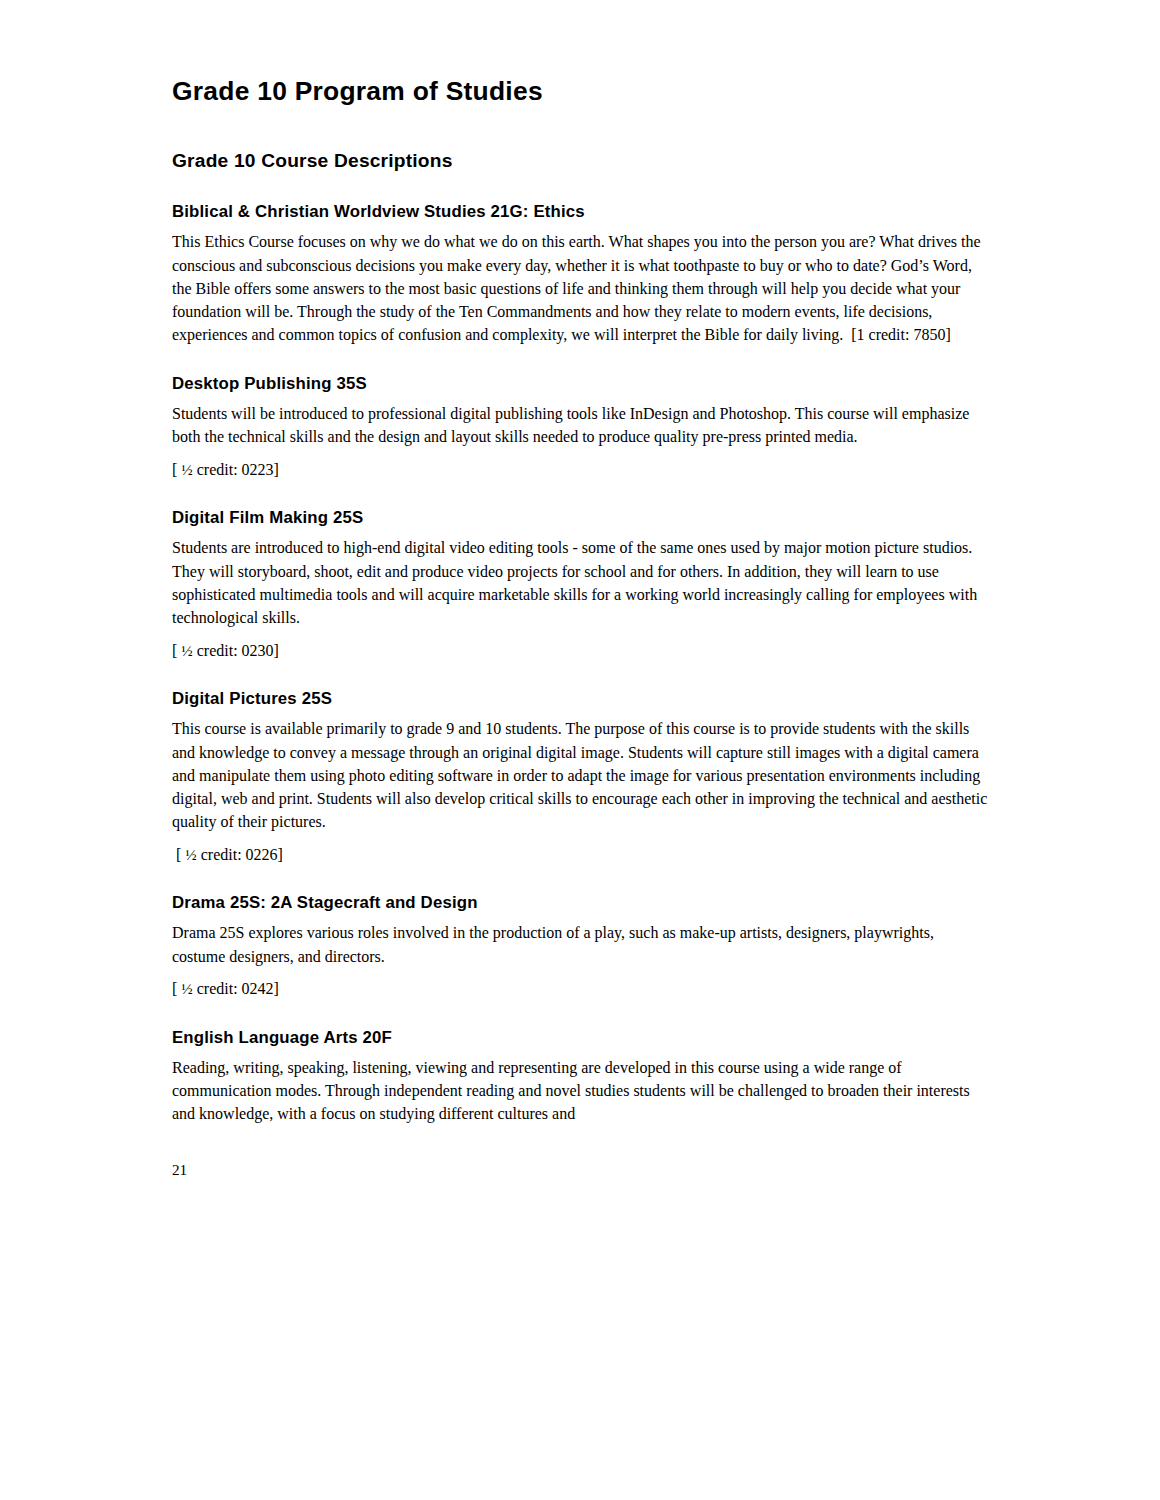Grade 10 Program of Studies
Grade 10 Course Descriptions
Biblical & Christian Worldview Studies 21G: Ethics
This Ethics Course focuses on why we do what we do on this earth. What shapes you into the person you are? What drives the conscious and subconscious decisions you make every day, whether it is what toothpaste to buy or who to date? God’s Word, the Bible offers some answers to the most basic questions of life and thinking them through will help you decide what your foundation will be. Through the study of the Ten Commandments and how they relate to modern events, life decisions, experiences and common topics of confusion and complexity, we will interpret the Bible for daily living. [1 credit: 7850]
Desktop Publishing 35S
Students will be introduced to professional digital publishing tools like InDesign and Photoshop. This course will emphasize both the technical skills and the design and layout skills needed to produce quality pre-press printed media.
[ ½ credit: 0223]
Digital Film Making 25S
Students are introduced to high-end digital video editing tools - some of the same ones used by major motion picture studios. They will storyboard, shoot, edit and produce video projects for school and for others. In addition, they will learn to use sophisticated multimedia tools and will acquire marketable skills for a working world increasingly calling for employees with technological skills.
[ ½ credit: 0230]
Digital Pictures 25S
This course is available primarily to grade 9 and 10 students. The purpose of this course is to provide students with the skills and knowledge to convey a message through an original digital image. Students will capture still images with a digital camera and manipulate them using photo editing software in order to adapt the image for various presentation environments including digital, web and print. Students will also develop critical skills to encourage each other in improving the technical and aesthetic quality of their pictures.
[ ½ credit: 0226]
Drama 25S: 2A Stagecraft and Design
Drama 25S explores various roles involved in the production of a play, such as make-up artists, designers, playwrights, costume designers, and directors.
[ ½ credit: 0242]
English Language Arts 20F
Reading, writing, speaking, listening, viewing and representing are developed in this course using a wide range of communication modes. Through independent reading and novel studies students will be challenged to broaden their interests and knowledge, with a focus on studying different cultures and
21